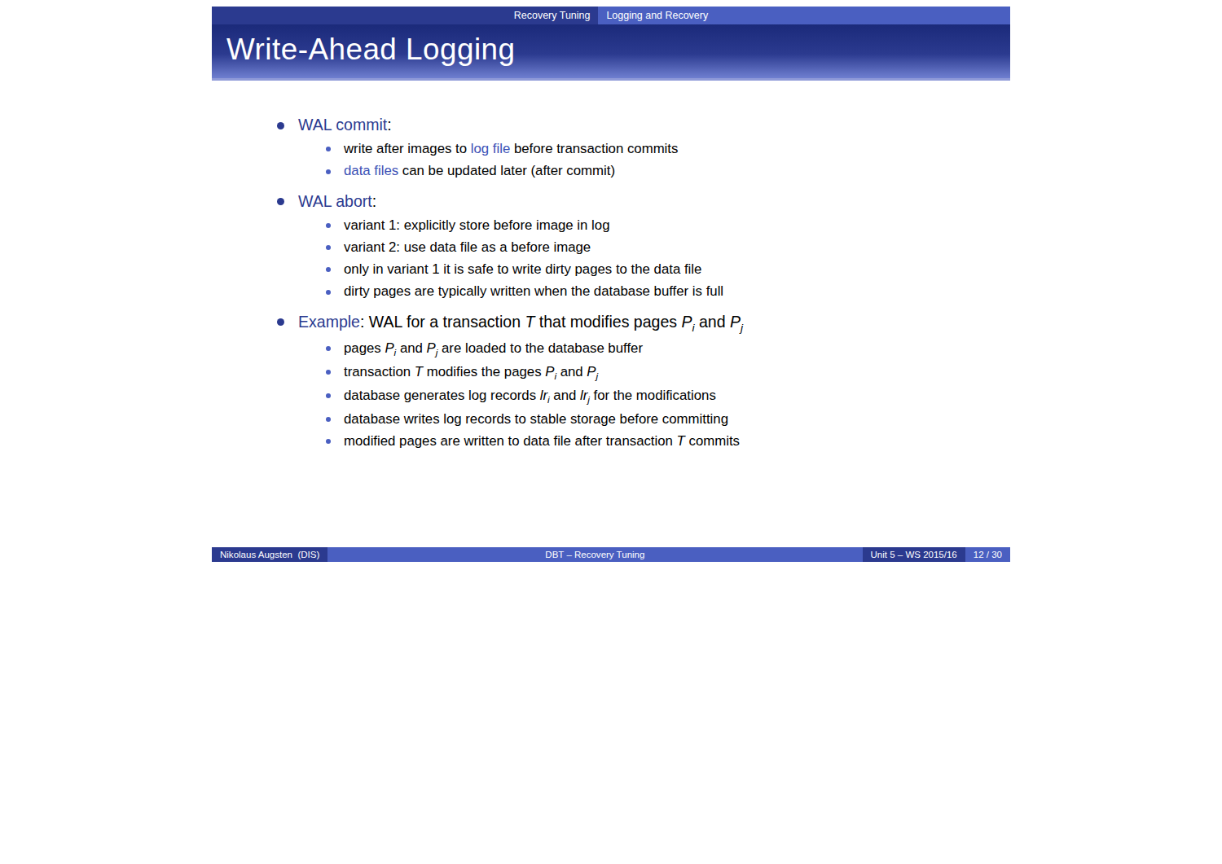Recovery Tuning
Logging and Recovery
Write-Ahead Logging
WAL commit:
write after images to log file before transaction commits
data files can be updated later (after commit)
WAL abort:
variant 1: explicitly store before image in log
variant 2: use data file as a before image
only in variant 1 it is safe to write dirty pages to the data file
dirty pages are typically written when the database buffer is full
Example: WAL for a transaction T that modifies pages Pi and Pj
pages Pi and Pj are loaded to the database buffer
transaction T modifies the pages Pi and Pj
database generates log records lri and lrj for the modifications
database writes log records to stable storage before committing
modified pages are written to data file after transaction T commits
Nikolaus Augsten (DIS)
DBT – Recovery Tuning
Unit 5 – WS 2015/16
12 / 30